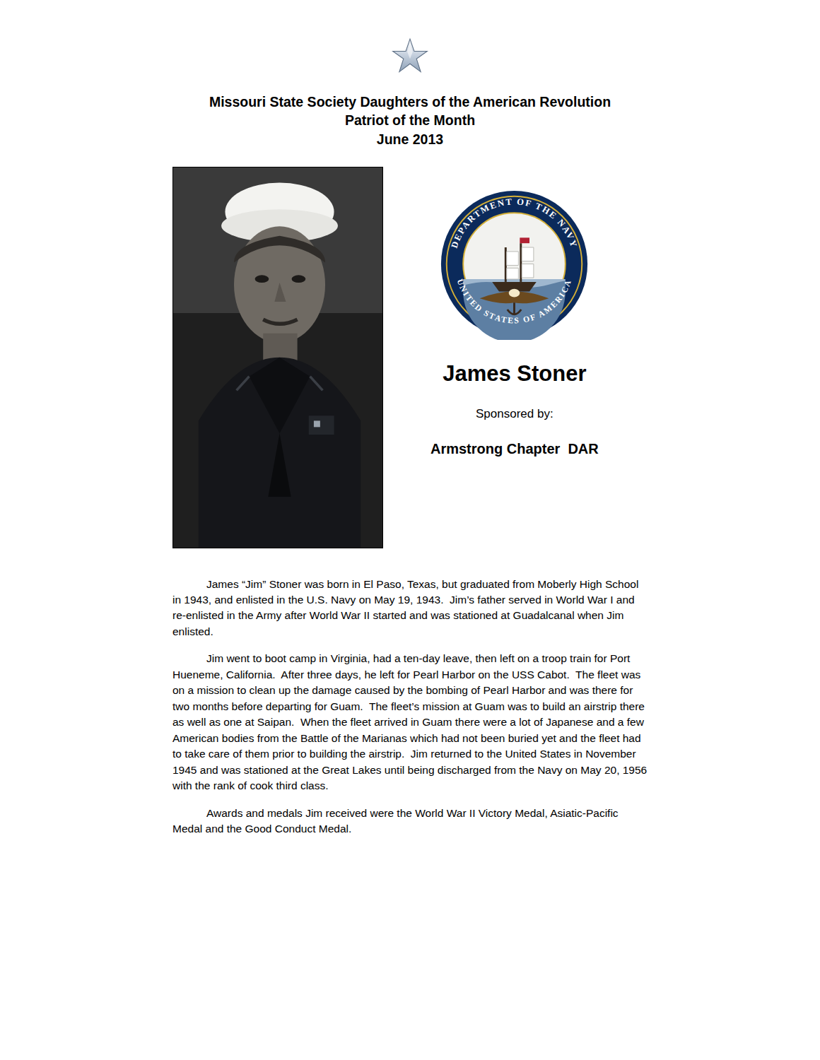Missouri State Society Daughters of the American Revolution
Patriot of the Month
June 2013
DEPARTMENT OF THE NAVY UNITED STATES OF AMERICA
James Stoner
Sponsored by:
Armstrong Chapter DAR
James “Jim” Stoner was born in El Paso, Texas, but graduated from Moberly High School in 1943, and enlisted in the U.S. Navy on May 19, 1943. Jim’s father served in World War I and re-enlisted in the Army after World War II started and was stationed at Guadalcanal when Jim enlisted.
Jim went to boot camp in Virginia, had a ten-day leave, then left on a troop train for Port Hueneme, California. After three days, he left for Pearl Harbor on the USS Cabot. The fleet was on a mission to clean up the damage caused by the bombing of Pearl Harbor and was there for two months before departing for Guam. The fleet’s mission at Guam was to build an airstrip there as well as one at Saipan. When the fleet arrived in Guam there were a lot of Japanese and a few American bodies from the Battle of the Marianas which had not been buried yet and the fleet had to take care of them prior to building the airstrip. Jim returned to the United States in November 1945 and was stationed at the Great Lakes until being discharged from the Navy on May 20, 1956 with the rank of cook third class.
Awards and medals Jim received were the World War II Victory Medal, Asiatic-Pacific Medal and the Good Conduct Medal.